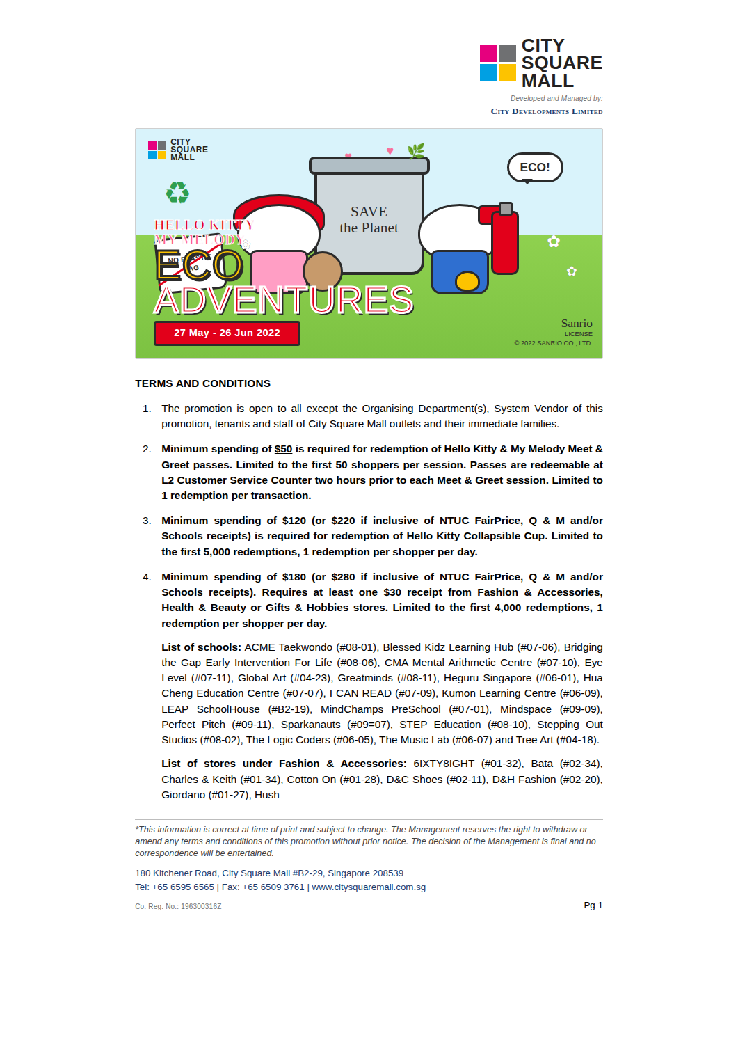City Square Mall
Developed and Managed by:
City Developments Limited
City Square Mall
♻
♥
♥
♥
♥
NO PLASTIC
BAG
ECO!
🌿 SAVE
the Planet
✿
✿
✿
HELLO KITTY
MY MELODY
ECO
ADVENTURES
27 May - 26 Jun 2022
Sanrio LICENSE
© 2022 SANRIO CO., LTD.
TERMS AND CONDITIONS
The promotion is open to all except the Organising Department(s), System Vendor of this promotion, tenants and staff of City Square Mall outlets and their immediate families.
Minimum spending of $50 is required for redemption of Hello Kitty & My Melody Meet & Greet passes. Limited to the first 50 shoppers per session. Passes are redeemable at L2 Customer Service Counter two hours prior to each Meet & Greet session. Limited to 1 redemption per transaction.
Minimum spending of $120 (or $220 if inclusive of NTUC FairPrice, Q & M and/or Schools receipts) is required for redemption of Hello Kitty Collapsible Cup. Limited to the first 5,000 redemptions, 1 redemption per shopper per day.
Minimum spending of $180 (or $280 if inclusive of NTUC FairPrice, Q & M and/or Schools receipts). Requires at least one $30 receipt from Fashion & Accessories, Health & Beauty or Gifts & Hobbies stores. Limited to the first 4,000 redemptions, 1 redemption per shopper per day.
List of schools: ACME Taekwondo (#08-01), Blessed Kidz Learning Hub (#07-06), Bridging the Gap Early Intervention For Life (#08-06), CMA Mental Arithmetic Centre (#07-10), Eye Level (#07-11), Global Art (#04-23), Greatminds (#08-11), Heguru Singapore (#06-01), Hua Cheng Education Centre (#07-07), I CAN READ (#07-09), Kumon Learning Centre (#06-09), LEAP SchoolHouse (#B2-19), MindChamps PreSchool (#07-01), Mindspace (#09-09), Perfect Pitch (#09-11), Sparkanauts (#09=07), STEP Education (#08-10), Stepping Out Studios (#08-02), The Logic Coders (#06-05), The Music Lab (#06-07) and Tree Art (#04-18).
List of stores under Fashion & Accessories: 6IXTY8IGHT (#01-32), Bata (#02-34), Charles & Keith (#01-34), Cotton On (#01-28), D&C Shoes (#02-11), D&H Fashion (#02-20), Giordano (#01-27), Hush
*This information is correct at time of print and subject to change. The Management reserves the right to withdraw or amend any terms and conditions of this promotion without prior notice. The decision of the Management is final and no correspondence will be entertained.
180 Kitchener Road, City Square Mall #B2-29, Singapore 208539
Tel: +65 6595 6565 | Fax: +65 6509 3761 | www.citysquaremall.com.sg
Co. Reg. No.: 196300316Z
Pg 1